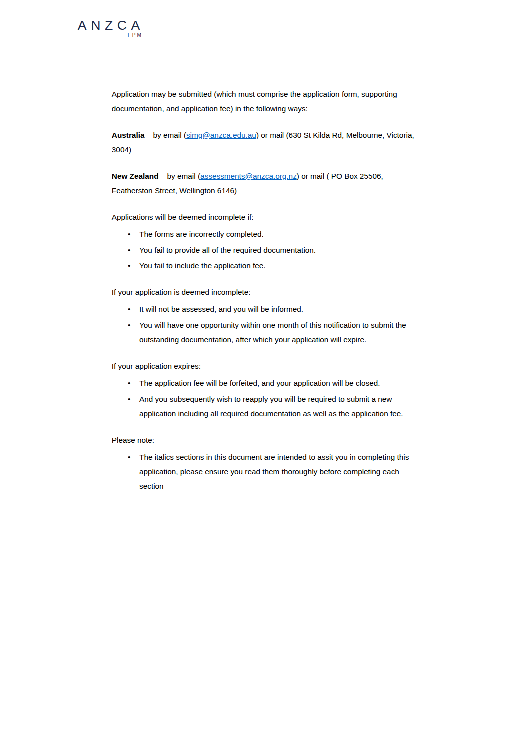ANZCA
FPM
Application may be submitted (which must comprise the application form, supporting documentation, and application fee) in the following ways:
Australia – by email (simg@anzca.edu.au) or mail (630 St Kilda Rd, Melbourne, Victoria, 3004)
New Zealand – by email (assessments@anzca.org.nz) or mail ( PO Box 25506, Featherston Street, Wellington 6146)
Applications will be deemed incomplete if:
The forms are incorrectly completed.
You fail to provide all of the required documentation.
You fail to include the application fee.
If your application is deemed incomplete:
It will not be assessed, and you will be informed.
You will have one opportunity within one month of this notification to submit the outstanding documentation, after which your application will expire.
If your application expires:
The application fee will be forfeited, and your application will be closed.
And you subsequently wish to reapply you will be required to submit a new application including all required documentation as well as the application fee.
Please note:
The italics sections in this document are intended to assit you in completing this application, please ensure you read them thoroughly before completing each section